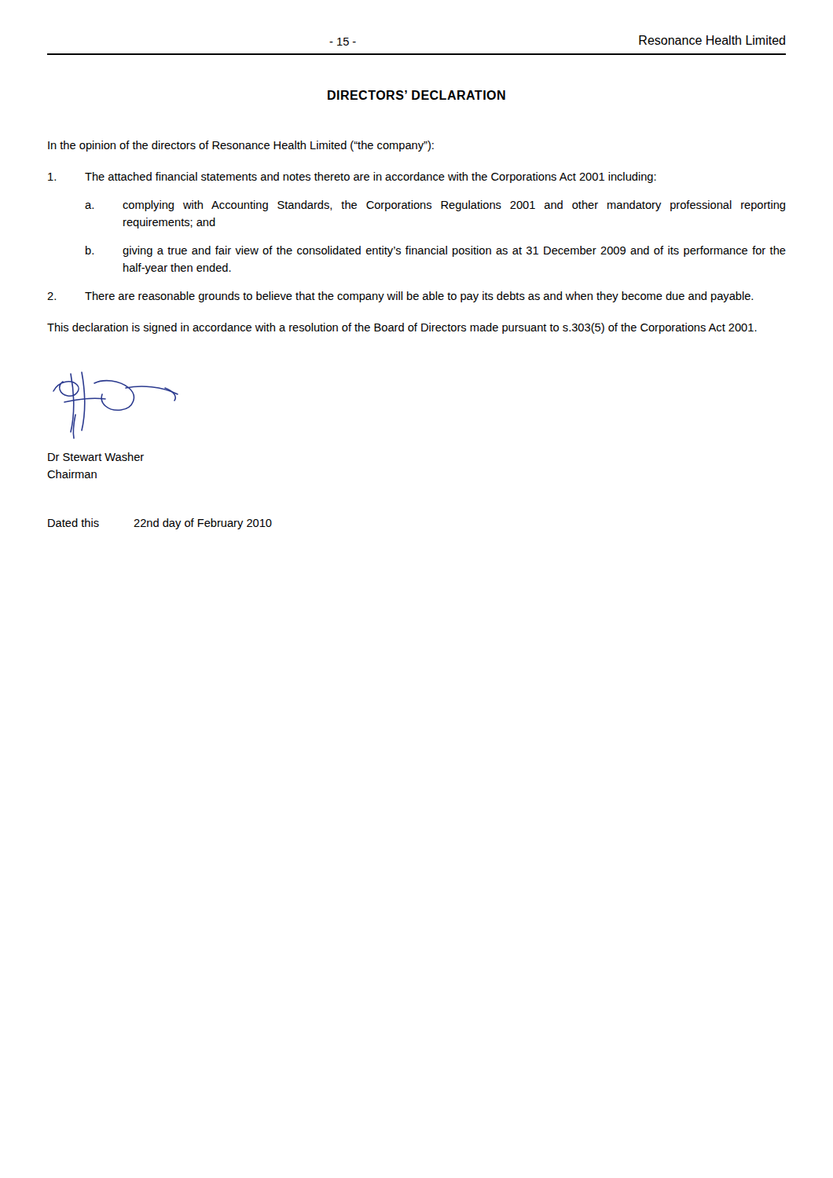- 15 -
Resonance Health Limited
DIRECTORS’ DECLARATION
In the opinion of the directors of Resonance Health Limited (“the company”):
The attached financial statements and notes thereto are in accordance with the Corporations Act 2001 including:
complying with Accounting Standards, the Corporations Regulations 2001 and other mandatory professional reporting requirements; and
giving a true and fair view of the consolidated entity’s financial position as at 31 December 2009 and of its performance for the half-year then ended.
There are reasonable grounds to believe that the company will be able to pay its debts as and when they become due and payable.
This declaration is signed in accordance with a resolution of the Board of Directors made pursuant to s.303(5) of the Corporations Act 2001.
Dr Stewart Washer
Chairman
Dated this22nd day of February 2010